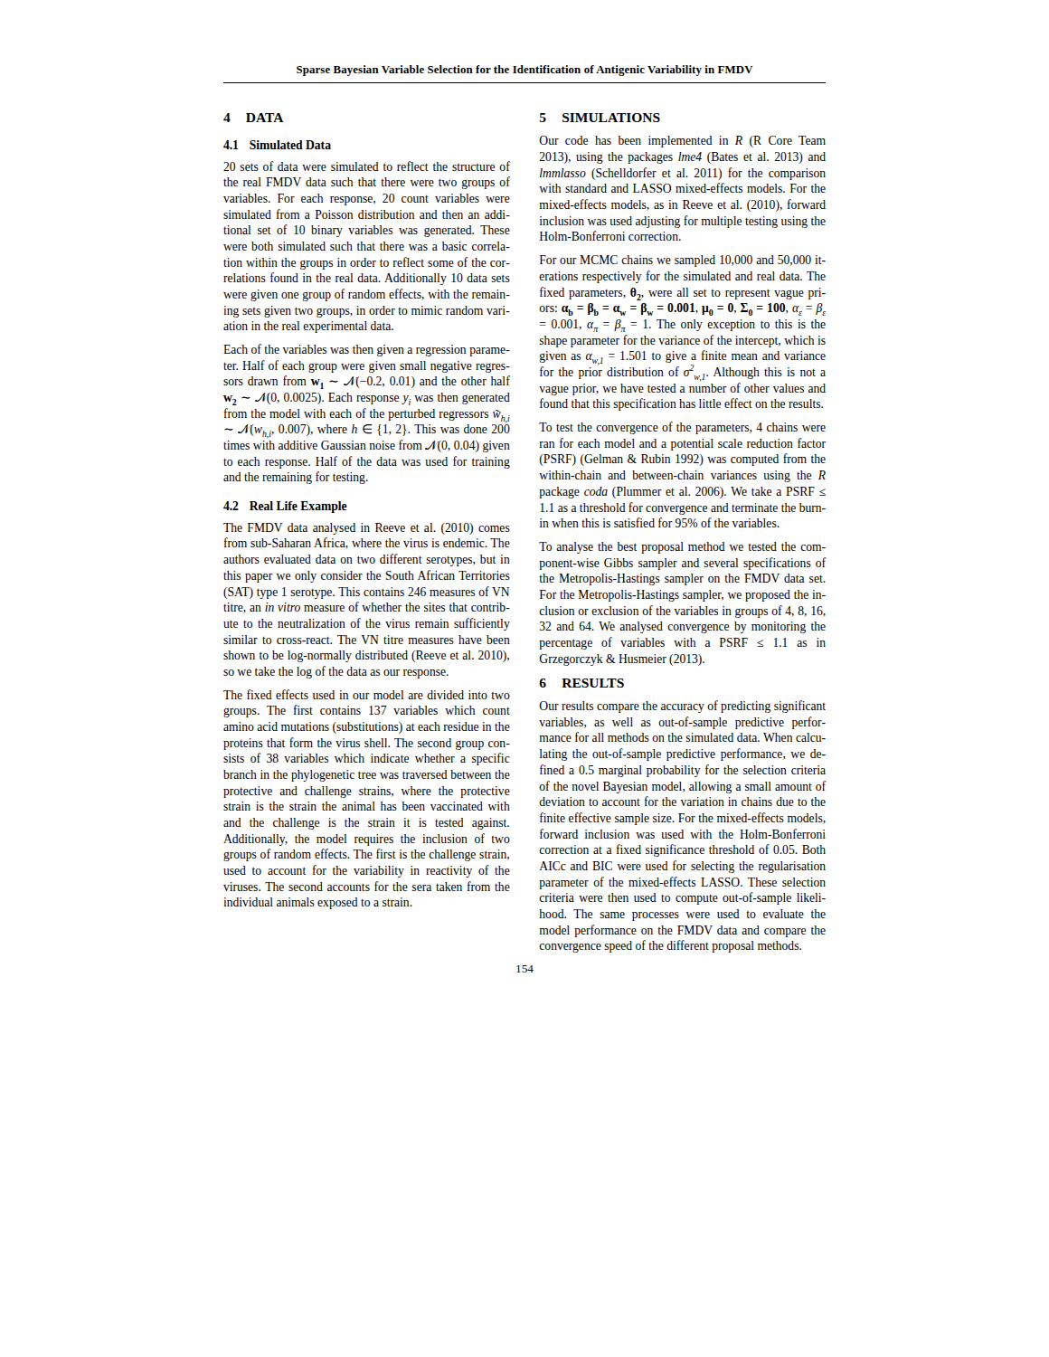Sparse Bayesian Variable Selection for the Identification of Antigenic Variability in FMDV
4 DATA
4.1 Simulated Data
20 sets of data were simulated to reflect the structure of the real FMDV data such that there were two groups of variables. For each response, 20 count variables were simulated from a Poisson distribution and then an additional set of 10 binary variables was generated. These were both simulated such that there was a basic correlation within the groups in order to reflect some of the correlations found in the real data. Additionally 10 data sets were given one group of random effects, with the remaining sets given two groups, in order to mimic random variation in the real experimental data.
Each of the variables was then given a regression parameter. Half of each group were given small negative regressors drawn from w1 ∼ 𝒩(−0.2, 0.01) and the other half w2 ∼ 𝒩(0, 0.0025). Each response yi was then generated from the model with each of the perturbed regressors w̃h,i ∼ 𝒩(wh,i, 0.007), where h ∈ {1, 2}. This was done 200 times with additive Gaussian noise from 𝒩(0, 0.04) given to each response. Half of the data was used for training and the remaining for testing.
4.2 Real Life Example
The FMDV data analysed in Reeve et al. (2010) comes from sub-Saharan Africa, where the virus is endemic. The authors evaluated data on two different serotypes, but in this paper we only consider the South African Territories (SAT) type 1 serotype. This contains 246 measures of VN titre, an in vitro measure of whether the sites that contribute to the neutralization of the virus remain sufficiently similar to cross-react. The VN titre measures have been shown to be log-normally distributed (Reeve et al. 2010), so we take the log of the data as our response.
The fixed effects used in our model are divided into two groups. The first contains 137 variables which count amino acid mutations (substitutions) at each residue in the proteins that form the virus shell. The second group consists of 38 variables which indicate whether a specific branch in the phylogenetic tree was traversed between the protective and challenge strains, where the protective strain is the strain the animal has been vaccinated with and the challenge is the strain it is tested against. Additionally, the model requires the inclusion of two groups of random effects. The first is the challenge strain, used to account for the variability in reactivity of the viruses. The second accounts for the sera taken from the individual animals exposed to a strain.
5 SIMULATIONS
Our code has been implemented in R (R Core Team 2013), using the packages lme4 (Bates et al. 2013) and lmmlasso (Schelldorfer et al. 2011) for the comparison with standard and LASSO mixed-effects models. For the mixed-effects models, as in Reeve et al. (2010), forward inclusion was used adjusting for multiple testing using the Holm-Bonferroni correction.
For our MCMC chains we sampled 10,000 and 50,000 iterations respectively for the simulated and real data. The fixed parameters, θ2, were all set to represent vague priors: αb = βb = αw = βw = 0.001, μ0 = 0, Σ0 = 100, αε = βε = 0.001, απ = βπ = 1. The only exception to this is the shape parameter for the variance of the intercept, which is given as αw,1 = 1.501 to give a finite mean and variance for the prior distribution of σ2w,1. Although this is not a vague prior, we have tested a number of other values and found that this specification has little effect on the results.
To test the convergence of the parameters, 4 chains were ran for each model and a potential scale reduction factor (PSRF) (Gelman & Rubin 1992) was computed from the within-chain and between-chain variances using the R package coda (Plummer et al. 2006). We take a PSRF ≤ 1.1 as a threshold for convergence and terminate the burn-in when this is satisfied for 95% of the variables.
To analyse the best proposal method we tested the component-wise Gibbs sampler and several specifications of the Metropolis-Hastings sampler on the FMDV data set. For the Metropolis-Hastings sampler, we proposed the inclusion or exclusion of the variables in groups of 4, 8, 16, 32 and 64. We analysed convergence by monitoring the percentage of variables with a PSRF ≤ 1.1 as in Grzegorczyk & Husmeier (2013).
6 RESULTS
Our results compare the accuracy of predicting significant variables, as well as out-of-sample predictive performance for all methods on the simulated data. When calculating the out-of-sample predictive performance, we defined a 0.5 marginal probability for the selection criteria of the novel Bayesian model, allowing a small amount of deviation to account for the variation in chains due to the finite effective sample size. For the mixed-effects models, forward inclusion was used with the Holm-Bonferroni correction at a fixed significance threshold of 0.05. Both AICc and BIC were used for selecting the regularisation parameter of the mixed-effects LASSO. These selection criteria were then used to compute out-of-sample likelihood. The same processes were used to evaluate the model performance on the FMDV data and compare the convergence speed of the different proposal methods.
154